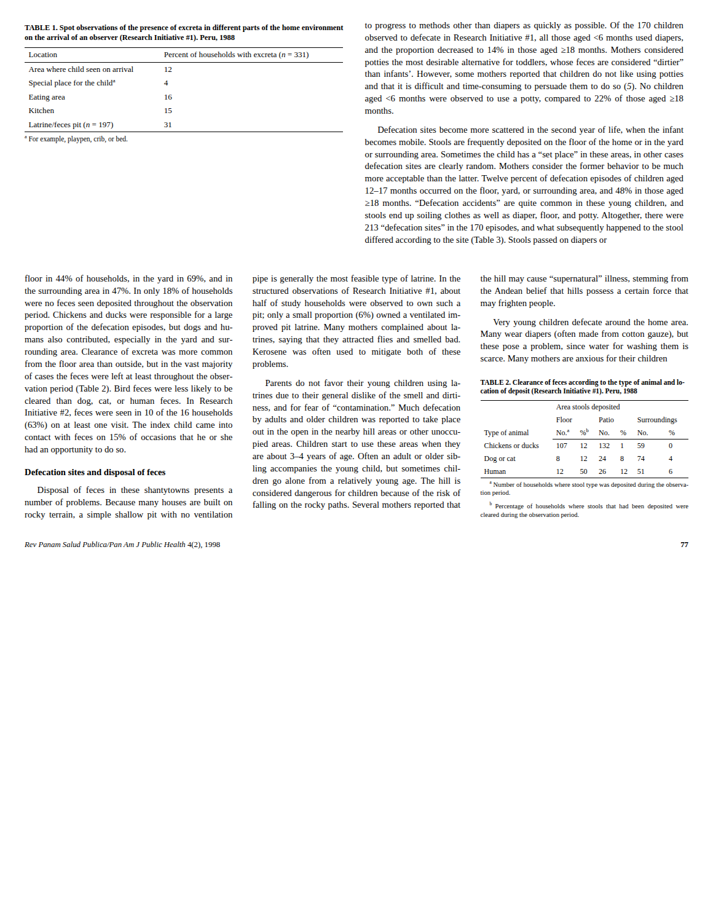TABLE 1. Spot observations of the presence of excreta in different parts of the home environment on the arrival of an observer (Research Initiative #1). Peru, 1988
| Location | Percent of households with excreta ( n = 331) |
| --- | --- |
| Area where child seen on arrival | 12 |
| Special place for the child a | 4 |
| Eating area | 16 |
| Kitchen | 15 |
| Latrine/feces pit ( n = 197) | 31 |
a For example, playpen, crib, or bed.
to progress to methods other than diapers as quickly as possible. Of the 170 children observed to defecate in Research Initiative #1, all those aged <6 months used diapers, and the proportion decreased to 14% in those aged ≥18 months. Mothers considered potties the most desirable alternative for toddlers, whose feces are considered “dirtier” than infants’. However, some mothers reported that children do not like using potties and that it is difficult and time-consuming to persuade them to do so (5). No children aged <6 months were observed to use a potty, compared to 22% of those aged ≥18 months.
Defecation sites become more scattered in the second year of life, when the infant becomes mobile. Stools are frequently deposited on the floor of the home or in the yard or surrounding area. Sometimes the child has a “set place” in these areas, in other cases defecation sites are clearly random. Mothers consider the former behavior to be much more acceptable than the latter. Twelve percent of defecation episodes of children aged 12–17 months occurred on the floor, yard, or surrounding area, and 48% in those aged ≥18 months. “Defecation accidents” are quite common in these young children, and stools end up soiling clothes as well as diaper, floor, and potty. Altogether, there were 213 “defecation sites” in the 170 episodes, and what subsequently happened to the stool differed according to the site (Table 3). Stools passed on diapers or
floor in 44% of households, in the yard in 69%, and in the surrounding area in 47%. In only 18% of households were no feces seen deposited throughout the observation period. Chickens and ducks were responsible for a large proportion of the defecation episodes, but dogs and humans also contributed, especially in the yard and surrounding area. Clearance of excreta was more common from the floor area than outside, but in the vast majority of cases the feces were left at least throughout the observation period (Table 2). Bird feces were less likely to be cleared than dog, cat, or human feces. In Research Initiative #2, feces were seen in 10 of the 16 households (63%) on at least one visit. The index child came into contact with feces on 15% of occasions that he or she had an opportunity to do so.
Defecation sites and disposal of feces
Disposal of feces in these shantytowns presents a number of problems. Because many houses are built on rocky terrain, a simple shallow pit with no ventilation pipe is generally the most feasible type of latrine. In the structured observations of Research Initiative #1, about half of study households were observed to own such a pit; only a small proportion (6%) owned a ventilated improved pit latrine. Many mothers complained about latrines, saying that they attracted flies and smelled bad. Kerosene was often used to mitigate both of these problems.
Parents do not favor their young children using latrines due to their general dislike of the smell and dirtiness, and for fear of “contamination.” Much defecation by adults and older children was reported to take place out in the open in the nearby hill areas or other unoccupied areas. Children start to use these areas when they are about 3–4 years of age. Often an adult or older sibling accompanies the young child, but sometimes children go alone from a relatively young age. The hill is considered dangerous for children because of the risk of falling on the rocky paths. Several mothers reported that the hill may cause “supernatural” illness, stemming from the Andean belief that hills possess a certain force that may frighten people.
Very young children defecate around the home area. Many wear diapers (often made from cotton gauze), but these pose a problem, since water for washing them is scarce. Many mothers are anxious for their children
TABLE 2. Clearance of feces according to the type of animal and location of deposit (Research Initiative #1). Peru, 1988
| Type of animal | Area stools deposited |
| --- | --- |
| Floor | Patio | Surroundings |
| No. a | % b | No. | % | No. | % |
| Chickens or ducks | 107 | 12 | 132 | 1 | 59 | 0 |
| Dog or cat | 8 | 12 | 24 | 8 | 74 | 4 |
| Human | 12 | 50 | 26 | 12 | 51 | 6 |
a Number of households where stool type was deposited during the observation period.
b Percentage of households where stools that had been deposited were cleared during the observation period.
Rev Panam Salud Publica/Pan Am J Public Health 4(2), 1998
77